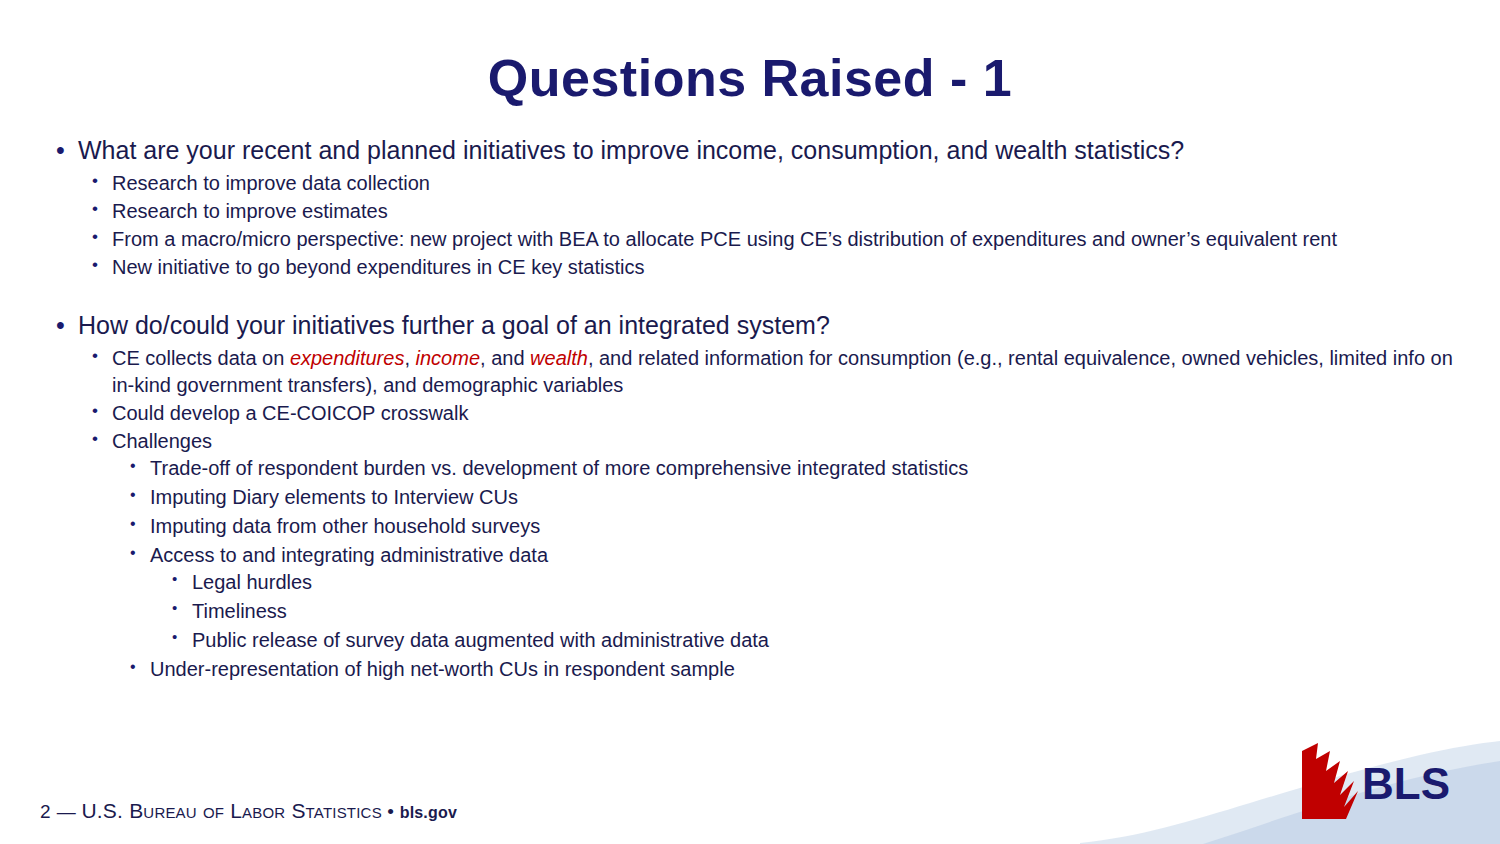Questions Raised - 1
What are your recent and planned initiatives to improve income, consumption, and wealth statistics?
Research to improve data collection
Research to improve estimates
From a macro/micro perspective: new project with BEA to allocate PCE using CE’s distribution of expenditures and owner’s equivalent rent
New initiative to go beyond expenditures in CE key statistics
How do/could your initiatives further a goal of an integrated system?
CE collects data on expenditures, income, and wealth, and related information for consumption (e.g., rental equivalence, owned vehicles, limited info on in-kind government transfers), and demographic variables
Could develop a CE-COICOP crosswalk
Challenges
Trade-off of respondent burden vs. development of more comprehensive integrated statistics
Imputing Diary elements to Interview CUs
Imputing data from other household surveys
Access to and integrating administrative data
Legal hurdles
Timeliness
Public release of survey data augmented with administrative data
Under-representation of high net-worth CUs in respondent sample
BLS
2— U.S. Bureau of Labor Statistics • bls.gov